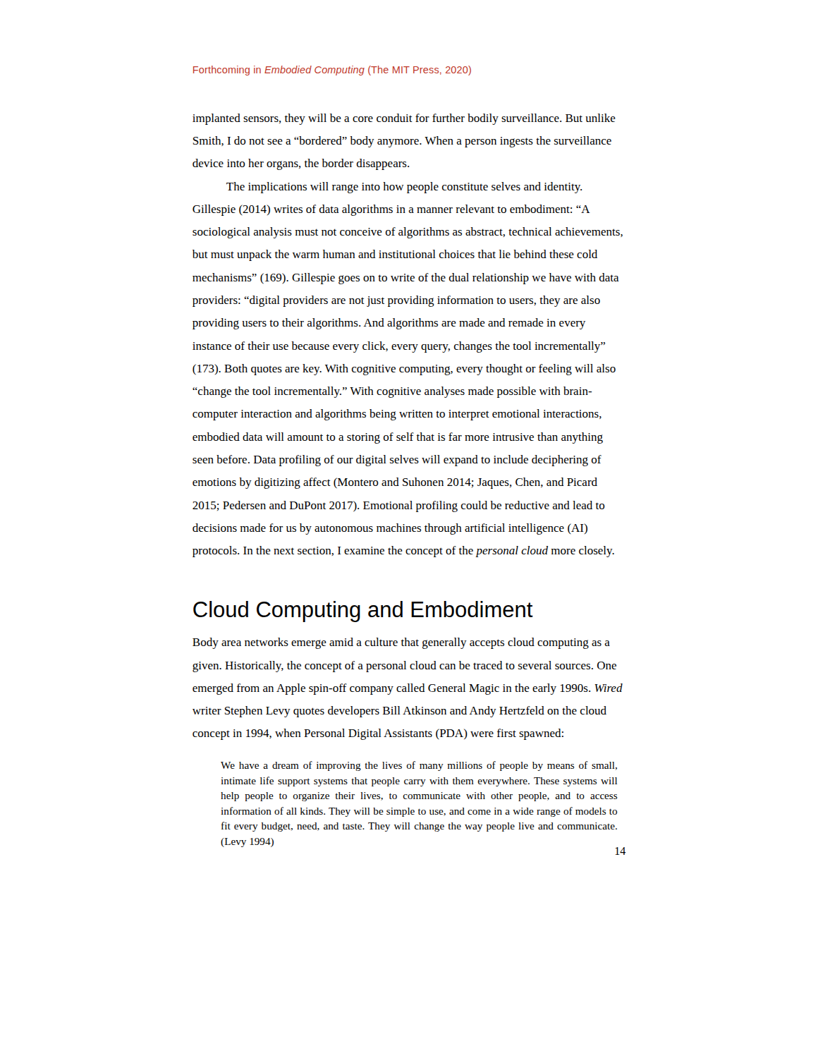Forthcoming in Embodied Computing (The MIT Press, 2020)
implanted sensors, they will be a core conduit for further bodily surveillance. But unlike Smith, I do not see a “bordered” body anymore. When a person ingests the surveillance device into her organs, the border disappears.
The implications will range into how people constitute selves and identity. Gillespie (2014) writes of data algorithms in a manner relevant to embodiment: “A sociological analysis must not conceive of algorithms as abstract, technical achievements, but must unpack the warm human and institutional choices that lie behind these cold mechanisms” (169). Gillespie goes on to write of the dual relationship we have with data providers: “digital providers are not just providing information to users, they are also providing users to their algorithms. And algorithms are made and remade in every instance of their use because every click, every query, changes the tool incrementally” (173). Both quotes are key. With cognitive computing, every thought or feeling will also “change the tool incrementally.” With cognitive analyses made possible with brain-computer interaction and algorithms being written to interpret emotional interactions, embodied data will amount to a storing of self that is far more intrusive than anything seen before. Data profiling of our digital selves will expand to include deciphering of emotions by digitizing affect (Montero and Suhonen 2014; Jaques, Chen, and Picard 2015; Pedersen and DuPont 2017). Emotional profiling could be reductive and lead to decisions made for us by autonomous machines through artificial intelligence (AI) protocols. In the next section, I examine the concept of the personal cloud more closely.
Cloud Computing and Embodiment
Body area networks emerge amid a culture that generally accepts cloud computing as a given. Historically, the concept of a personal cloud can be traced to several sources. One emerged from an Apple spin-off company called General Magic in the early 1990s. Wired writer Stephen Levy quotes developers Bill Atkinson and Andy Hertzfeld on the cloud concept in 1994, when Personal Digital Assistants (PDA) were first spawned:
We have a dream of improving the lives of many millions of people by means of small, intimate life support systems that people carry with them everywhere. These systems will help people to organize their lives, to communicate with other people, and to access information of all kinds. They will be simple to use, and come in a wide range of models to fit every budget, need, and taste. They will change the way people live and communicate. (Levy 1994)
14